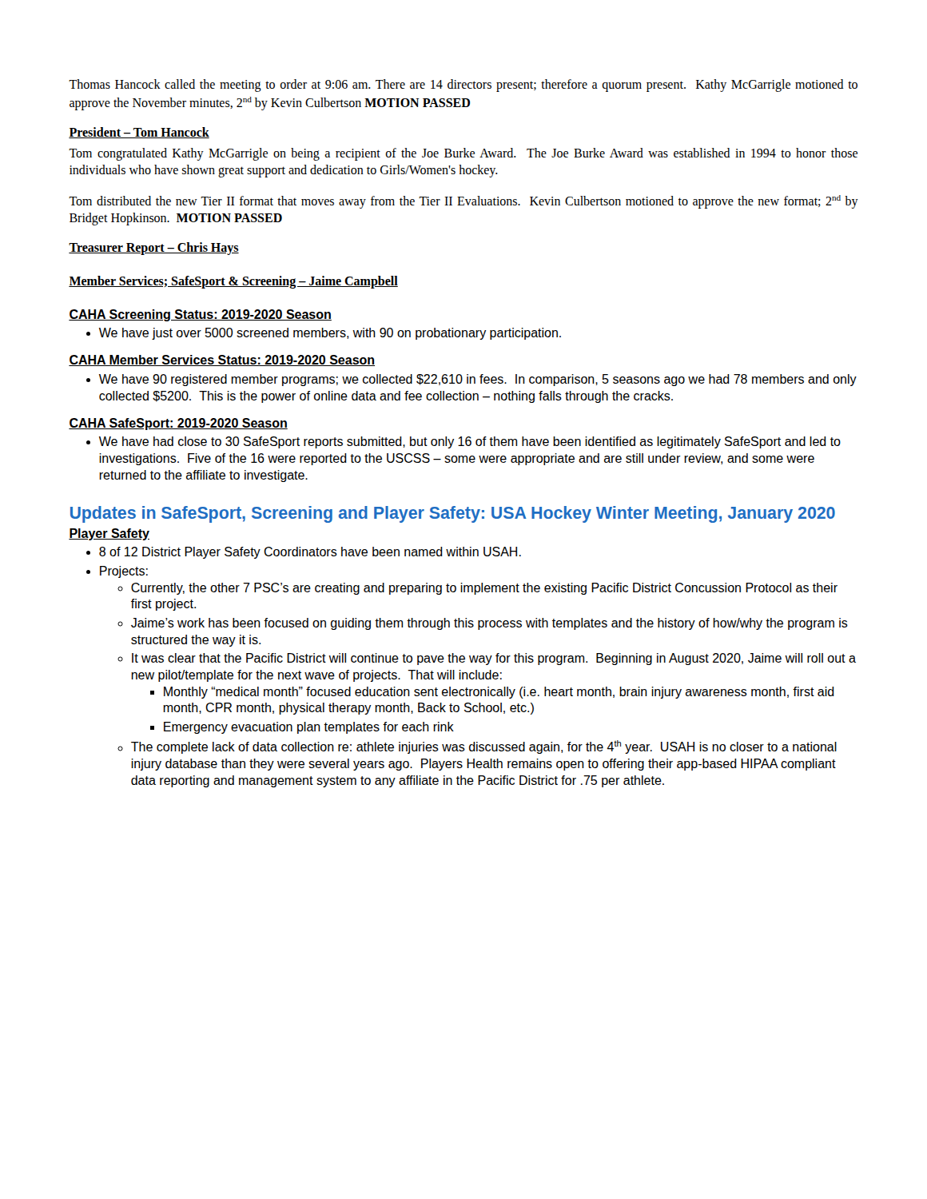Thomas Hancock called the meeting to order at 9:06 am. There are 14 directors present; therefore a quorum present. Kathy McGarrigle motioned to approve the November minutes, 2nd by Kevin Culbertson MOTION PASSED
President – Tom Hancock
Tom congratulated Kathy McGarrigle on being a recipient of the Joe Burke Award. The Joe Burke Award was established in 1994 to honor those individuals who have shown great support and dedication to Girls/Women's hockey.
Tom distributed the new Tier II format that moves away from the Tier II Evaluations. Kevin Culbertson motioned to approve the new format; 2nd by Bridget Hopkinson. MOTION PASSED
Treasurer Report – Chris Hays
Member Services; SafeSport & Screening – Jaime Campbell
CAHA Screening Status: 2019-2020 Season
We have just over 5000 screened members, with 90 on probationary participation.
CAHA Member Services Status: 2019-2020 Season
We have 90 registered member programs; we collected $22,610 in fees. In comparison, 5 seasons ago we had 78 members and only collected $5200. This is the power of online data and fee collection – nothing falls through the cracks.
CAHA SafeSport: 2019-2020 Season
We have had close to 30 SafeSport reports submitted, but only 16 of them have been identified as legitimately SafeSport and led to investigations. Five of the 16 were reported to the USCSS – some were appropriate and are still under review, and some were returned to the affiliate to investigate.
Updates in SafeSport, Screening and Player Safety: USA Hockey Winter Meeting, January 2020
Player Safety
8 of 12 District Player Safety Coordinators have been named within USAH.
Projects:
Currently, the other 7 PSC’s are creating and preparing to implement the existing Pacific District Concussion Protocol as their first project.
Jaime’s work has been focused on guiding them through this process with templates and the history of how/why the program is structured the way it is.
It was clear that the Pacific District will continue to pave the way for this program. Beginning in August 2020, Jaime will roll out a new pilot/template for the next wave of projects. That will include:
Monthly “medical month” focused education sent electronically (i.e. heart month, brain injury awareness month, first aid month, CPR month, physical therapy month, Back to School, etc.)
Emergency evacuation plan templates for each rink
The complete lack of data collection re: athlete injuries was discussed again, for the 4th year. USAH is no closer to a national injury database than they were several years ago. Players Health remains open to offering their app-based HIPAA compliant data reporting and management system to any affiliate in the Pacific District for .75 per athlete.